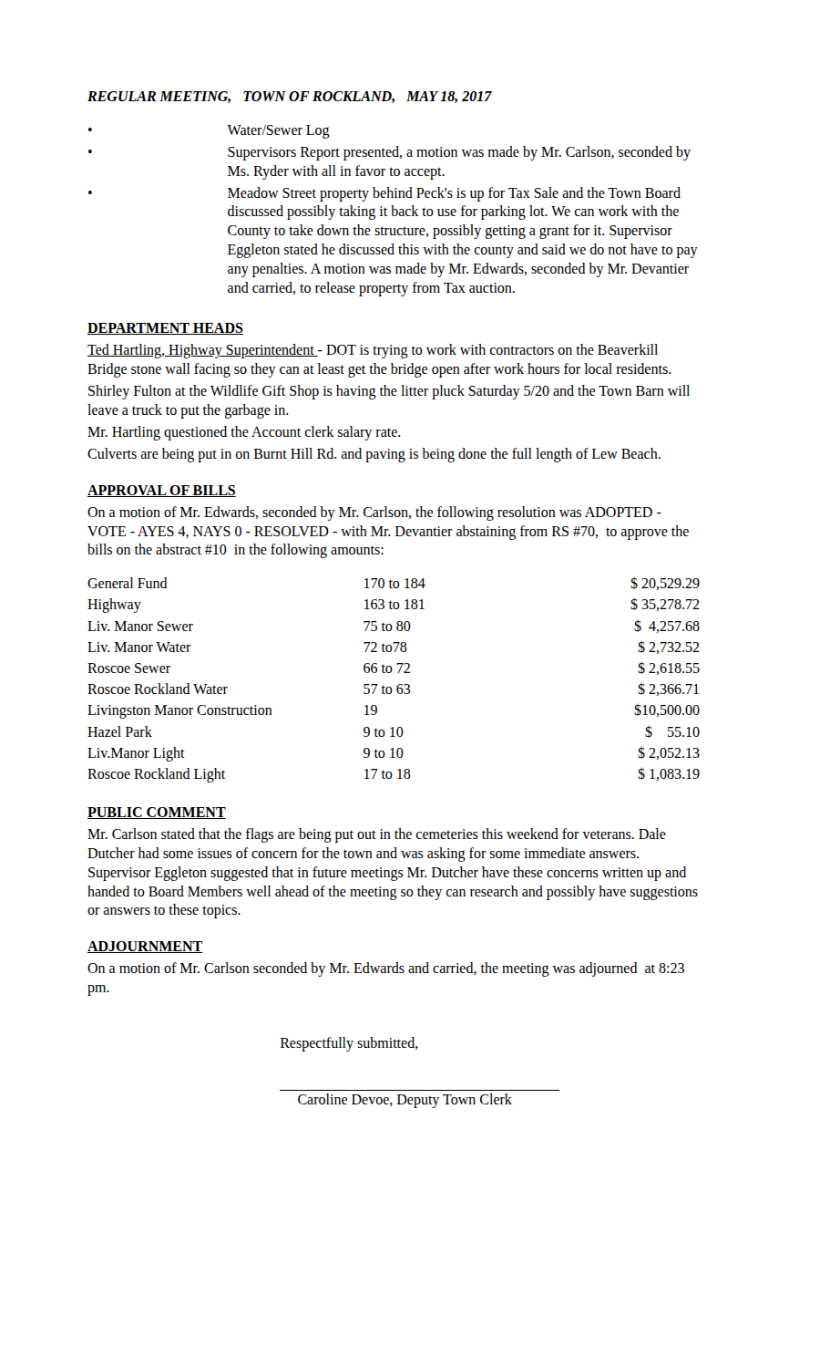REGULAR MEETING, TOWN OF ROCKLAND, MAY 18, 2017
Water/Sewer Log
Supervisors Report presented, a motion was made by Mr. Carlson, seconded by Ms. Ryder with all in favor to accept.
Meadow Street property behind Peck's is up for Tax Sale and the Town Board discussed possibly taking it back to use for parking lot. We can work with the County to take down the structure, possibly getting a grant for it. Supervisor Eggleton stated he discussed this with the county and said we do not have to pay any penalties. A motion was made by Mr. Edwards, seconded by Mr. Devantier and carried, to release property from Tax auction.
DEPARTMENT HEADS
Ted Hartling, Highway Superintendent - DOT is trying to work with contractors on the Beaverkill Bridge stone wall facing so they can at least get the bridge open after work hours for local residents.
Shirley Fulton at the Wildlife Gift Shop is having the litter pluck Saturday 5/20 and the Town Barn will leave a truck to put the garbage in.
Mr. Hartling questioned the Account clerk salary rate.
Culverts are being put in on Burnt Hill Rd. and paving is being done the full length of Lew Beach.
APPROVAL OF BILLS
On a motion of Mr. Edwards, seconded by Mr. Carlson, the following resolution was ADOPTED - VOTE - AYES 4, NAYS 0 - RESOLVED - with Mr. Devantier abstaining from RS #70, to approve the bills on the abstract #10 in the following amounts:
| General Fund | 170 to 184 | $ 20,529.29 |
| Highway | 163 to 181 | $ 35,278.72 |
| Liv. Manor Sewer | 75 to 80 | $ 4,257.68 |
| Liv. Manor Water | 72 to78 | $ 2,732.52 |
| Roscoe Sewer | 66 to 72 | $ 2,618.55 |
| Roscoe Rockland Water | 57 to 63 | $ 2,366.71 |
| Livingston Manor Construction | 19 | $10,500.00 |
| Hazel Park | 9 to 10 | $ 55.10 |
| Liv.Manor Light | 9 to 10 | $ 2,052.13 |
| Roscoe Rockland Light | 17 to 18 | $ 1,083.19 |
PUBLIC COMMENT
Mr. Carlson stated that the flags are being put out in the cemeteries this weekend for veterans. Dale Dutcher had some issues of concern for the town and was asking for some immediate answers. Supervisor Eggleton suggested that in future meetings Mr. Dutcher have these concerns written up and handed to Board Members well ahead of the meeting so they can research and possibly have suggestions or answers to these topics.
ADJOURNMENT
On a motion of Mr. Carlson seconded by Mr. Edwards and carried, the meeting was adjourned at 8:23 pm.
Respectfully submitted,
Caroline Devoe, Deputy Town Clerk